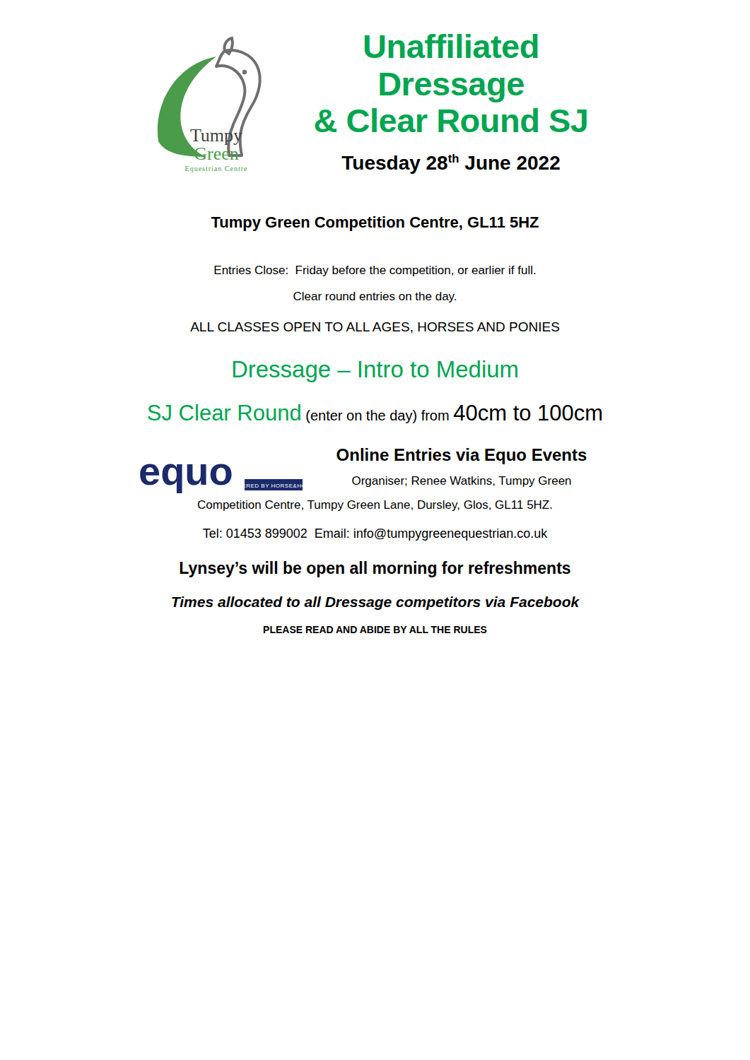Tumpy Green Equestrian Centre
Unaffiliated Dressage & Clear Round SJ
Tuesday 28th June 2022
Tumpy Green Competition Centre, GL11 5HZ
Entries Close: Friday before the competition, or earlier if full.
Clear round entries on the day.
ALL CLASSES OPEN TO ALL AGES, HORSES AND PONIES
Dressage – Intro to Medium
SJ Clear Round (enter on the day) from 40cm to 100cm
equo POWERED BY HORSE&HOUND
Online Entries via Equo Events
Organiser; Renee Watkins, Tumpy Green
Competition Centre, Tumpy Green Lane, Dursley, Glos, GL11 5HZ.
Tel: 01453 899002 Email: info@tumpygreenequestrian.co.uk
Lynsey’s will be open all morning for refreshments
Times allocated to all Dressage competitors via Facebook
PLEASE READ AND ABIDE BY ALL THE RULES